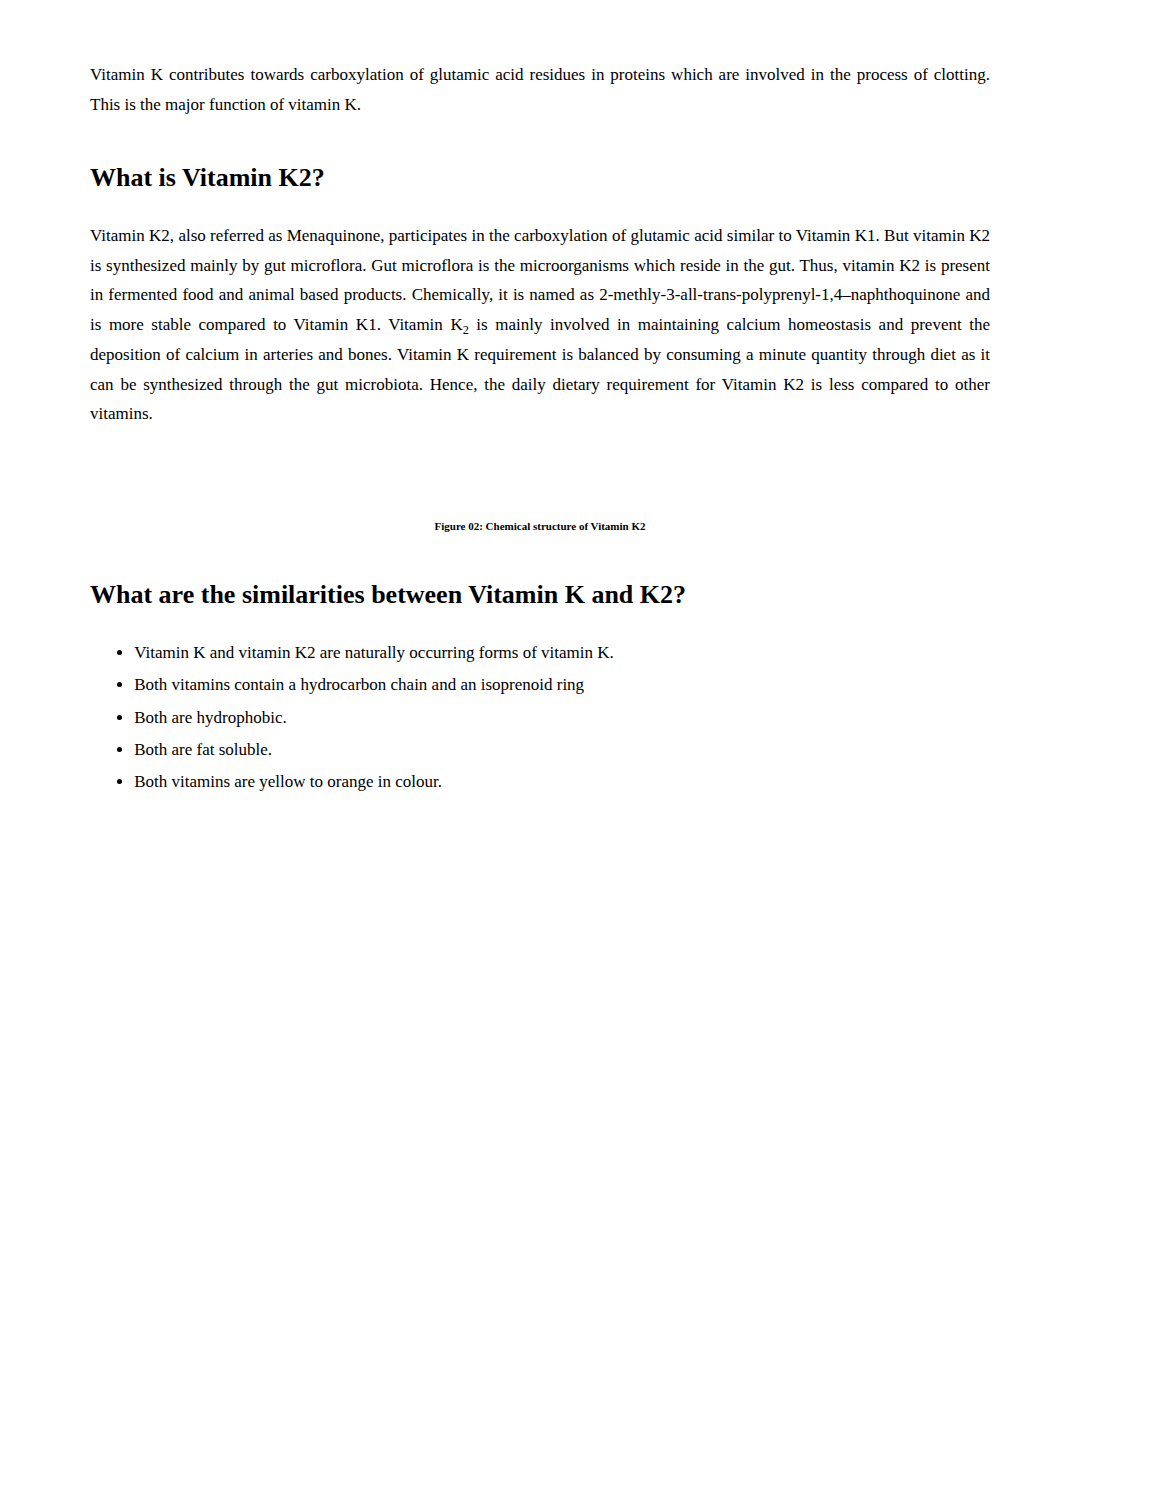Vitamin K contributes towards carboxylation of glutamic acid residues in proteins which are involved in the process of clotting. This is the major function of vitamin K.
What is Vitamin K2?
Vitamin K2, also referred as Menaquinone, participates in the carboxylation of glutamic acid similar to Vitamin K1. But vitamin K2 is synthesized mainly by gut microflora. Gut microflora is the microorganisms which reside in the gut. Thus, vitamin K2 is present in fermented food and animal based products. Chemically, it is named as 2-methly-3-all-trans-polyprenyl-1,4–naphthoquinone and is more stable compared to Vitamin K1. Vitamin K2 is mainly involved in maintaining calcium homeostasis and prevent the deposition of calcium in arteries and bones. Vitamin K requirement is balanced by consuming a minute quantity through diet as it can be synthesized through the gut microbiota. Hence, the daily dietary requirement for Vitamin K2 is less compared to other vitamins.
Figure 02: Chemical structure of Vitamin K2
What are the similarities between Vitamin K and K2?
Vitamin K and vitamin K2 are naturally occurring forms of vitamin K.
Both vitamins contain a hydrocarbon chain and an isoprenoid ring
Both are hydrophobic.
Both are fat soluble.
Both vitamins are yellow to orange in colour.